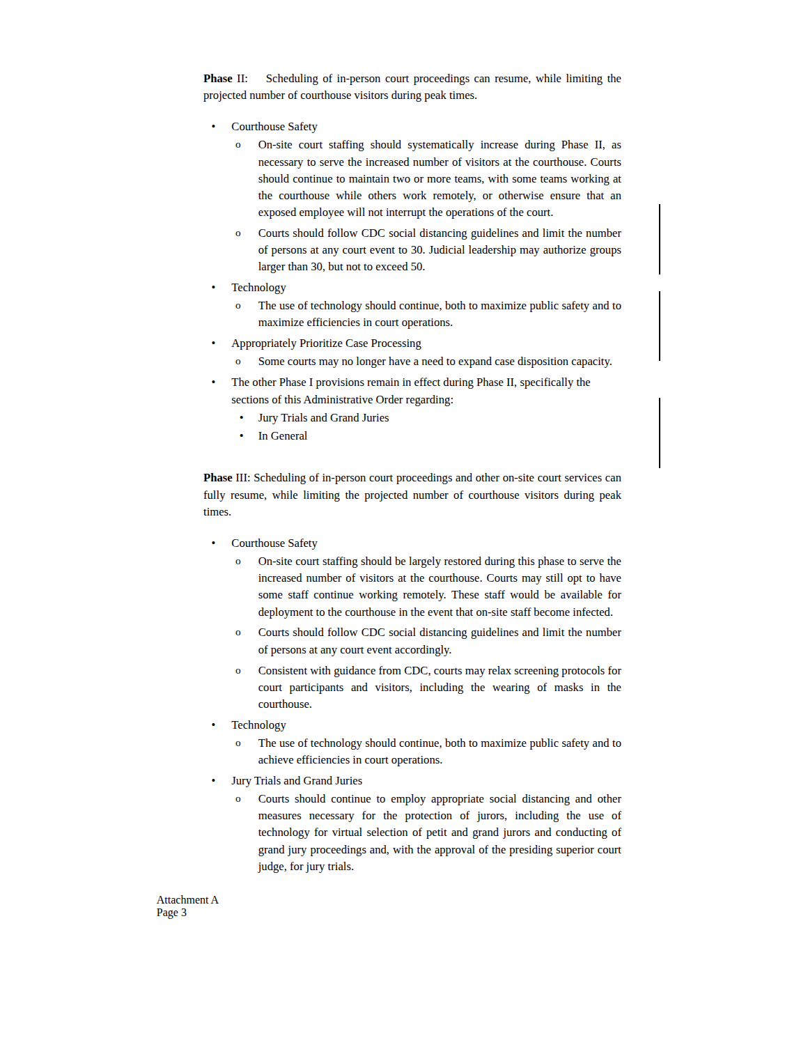Phase II: Scheduling of in-person court proceedings can resume, while limiting the projected number of courthouse visitors during peak times.
Courthouse Safety
On-site court staffing should systematically increase during Phase II, as necessary to serve the increased number of visitors at the courthouse. Courts should continue to maintain two or more teams, with some teams working at the courthouse while others work remotely, or otherwise ensure that an exposed employee will not interrupt the operations of the court.
Courts should follow CDC social distancing guidelines and limit the number of persons at any court event to 30. Judicial leadership may authorize groups larger than 30, but not to exceed 50.
Technology
The use of technology should continue, both to maximize public safety and to maximize efficiencies in court operations.
Appropriately Prioritize Case Processing
Some courts may no longer have a need to expand case disposition capacity.
The other Phase I provisions remain in effect during Phase II, specifically the sections of this Administrative Order regarding:
Jury Trials and Grand Juries
In General
Phase III: Scheduling of in-person court proceedings and other on-site court services can fully resume, while limiting the projected number of courthouse visitors during peak times.
Courthouse Safety
On-site court staffing should be largely restored during this phase to serve the increased number of visitors at the courthouse. Courts may still opt to have some staff continue working remotely. These staff would be available for deployment to the courthouse in the event that on-site staff become infected.
Courts should follow CDC social distancing guidelines and limit the number of persons at any court event accordingly.
Consistent with guidance from CDC, courts may relax screening protocols for court participants and visitors, including the wearing of masks in the courthouse.
Technology
The use of technology should continue, both to maximize public safety and to achieve efficiencies in court operations.
Jury Trials and Grand Juries
Courts should continue to employ appropriate social distancing and other measures necessary for the protection of jurors, including the use of technology for virtual selection of petit and grand jurors and conducting of grand jury proceedings and, with the approval of the presiding superior court judge, for jury trials.
Attachment A
Page 3